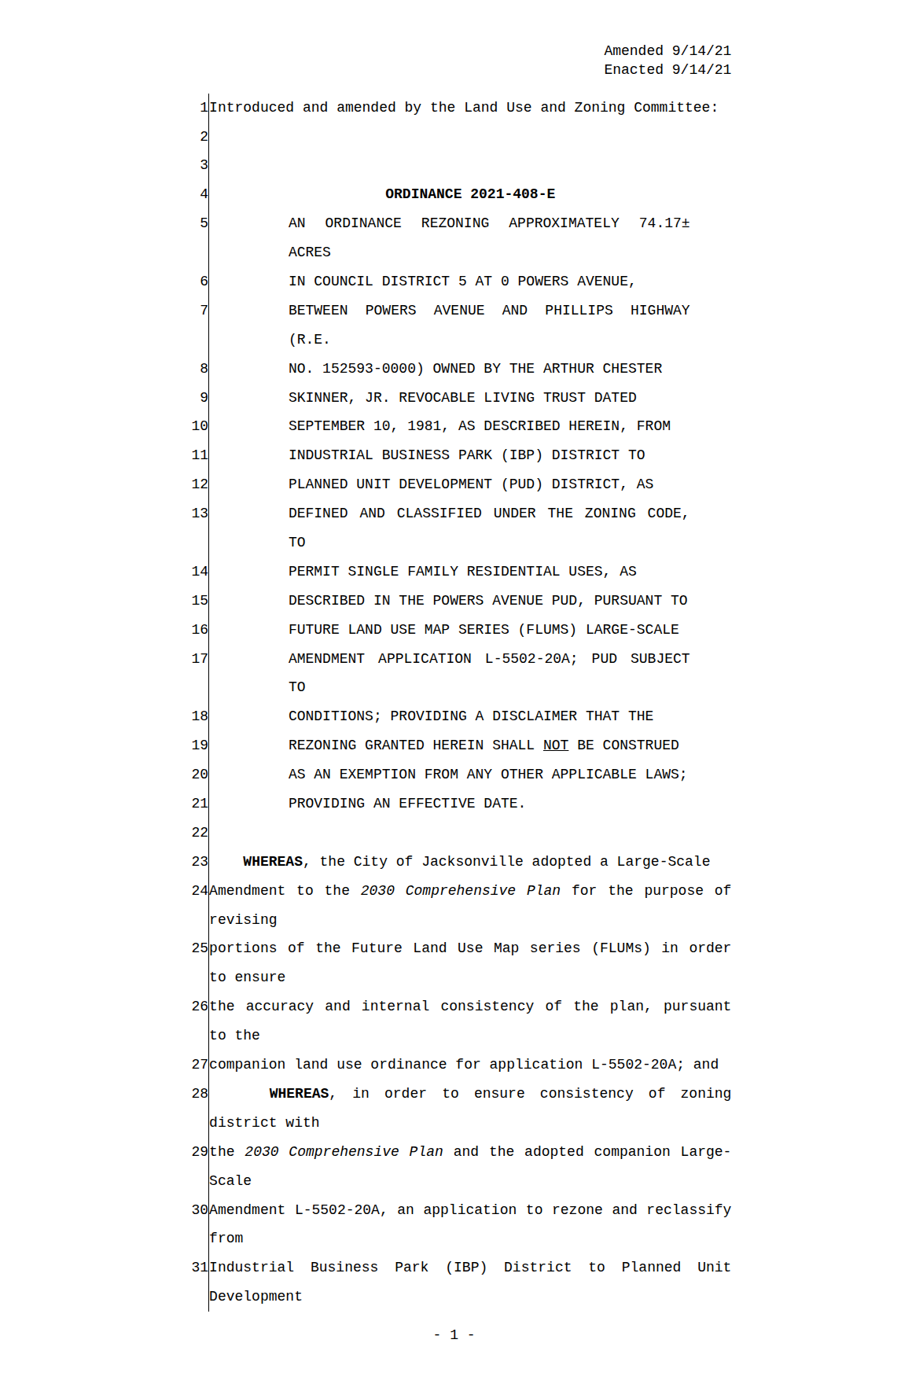Amended 9/14/21
Enacted 9/14/21
| 1 | Introduced and amended by the Land Use and Zoning Committee: |
| 2 | |
| 3 | |
| 4 | ORDINANCE 2021-408-E |
| 5 | AN ORDINANCE REZONING APPROXIMATELY 74.17± ACRES |
| 6 | IN COUNCIL DISTRICT 5 AT 0 POWERS AVENUE, |
| 7 | BETWEEN POWERS AVENUE AND PHILLIPS HIGHWAY (R.E. |
| 8 | NO. 152593-0000) OWNED BY THE ARTHUR CHESTER |
| 9 | SKINNER, JR. REVOCABLE LIVING TRUST DATED |
| 10 | SEPTEMBER 10, 1981, AS DESCRIBED HEREIN, FROM |
| 11 | INDUSTRIAL BUSINESS PARK (IBP) DISTRICT TO |
| 12 | PLANNED UNIT DEVELOPMENT (PUD) DISTRICT, AS |
| 13 | DEFINED AND CLASSIFIED UNDER THE ZONING CODE, TO |
| 14 | PERMIT SINGLE FAMILY RESIDENTIAL USES, AS |
| 15 | DESCRIBED IN THE POWERS AVENUE PUD, PURSUANT TO |
| 16 | FUTURE LAND USE MAP SERIES (FLUMS) LARGE-SCALE |
| 17 | AMENDMENT APPLICATION L-5502-20A; PUD SUBJECT TO |
| 18 | CONDITIONS; PROVIDING A DISCLAIMER THAT THE |
| 19 | REZONING GRANTED HEREIN SHALL NOT BE CONSTRUED |
| 20 | AS AN EXEMPTION FROM ANY OTHER APPLICABLE LAWS; |
| 21 | PROVIDING AN EFFECTIVE DATE. |
| 22 | |
| 23 | WHEREAS , the City of Jacksonville adopted a Large-Scale |
| 24 | Amendment to the 2030 Comprehensive Plan for the purpose of revising |
| 25 | portions of the Future Land Use Map series (FLUMs) in order to ensure |
| 26 | the accuracy and internal consistency of the plan, pursuant to the |
| 27 | companion land use ordinance for application L-5502-20A; and |
| 28 | WHEREAS , in order to ensure consistency of zoning district with |
| 29 | the 2030 Comprehensive Plan and the adopted companion Large-Scale |
| 30 | Amendment L-5502-20A, an application to rezone and reclassify from |
| 31 | Industrial Business Park (IBP) District to Planned Unit Development |
- 1 -